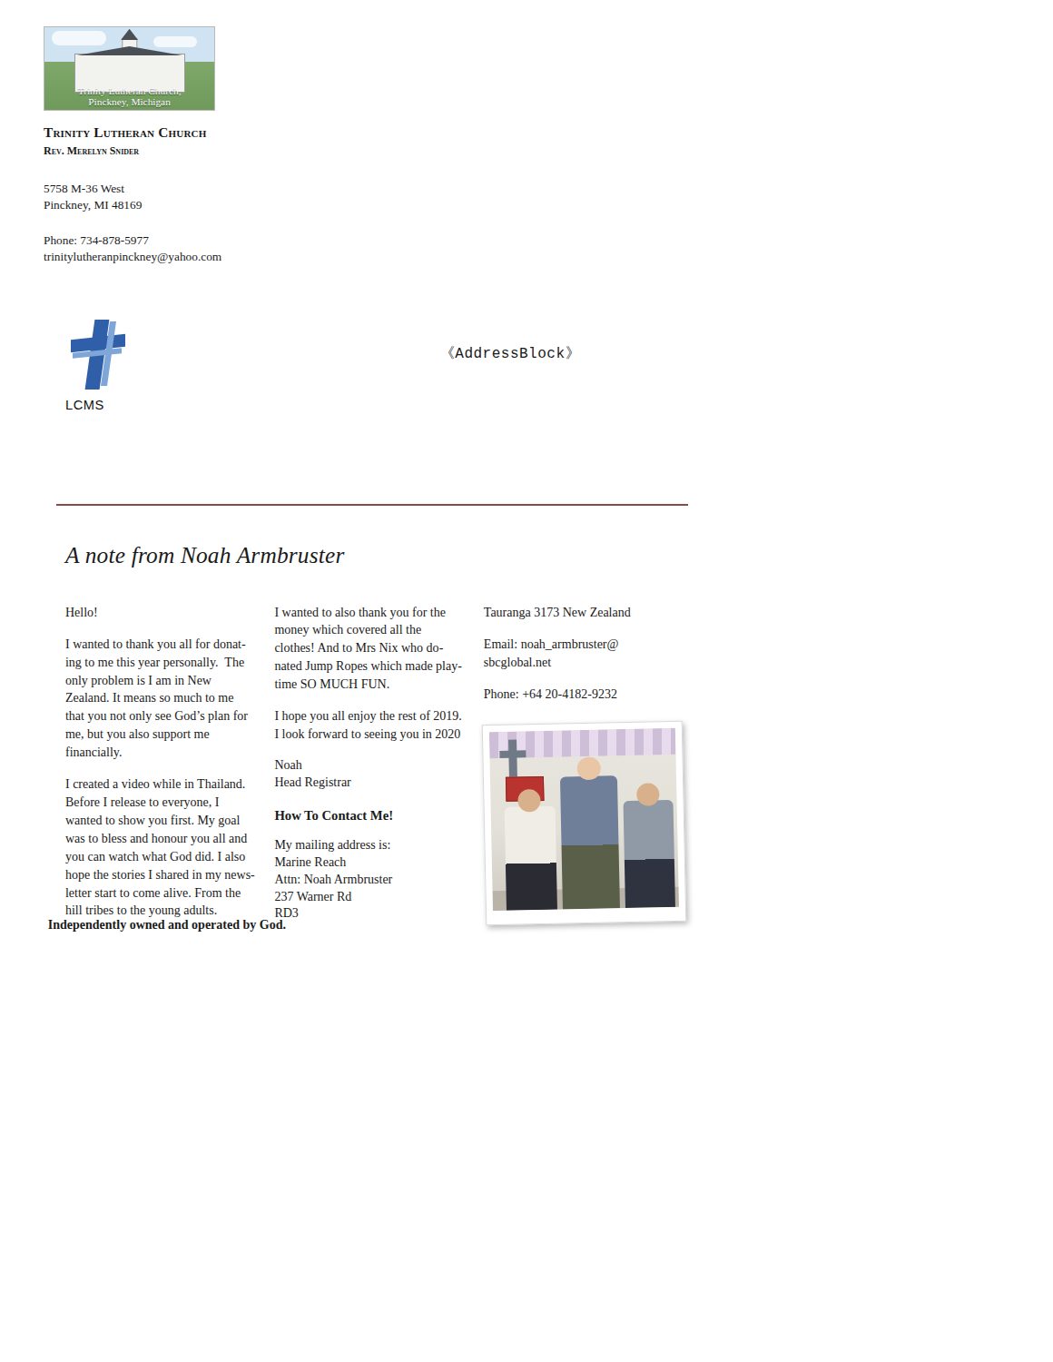Trinity Lutheran Church,
Pinckney, Michigan
Trinity Lutheran Church
Rev. Merelyn Snider
5758 M-36 West
Pinckney, MI 48169
Phone: 734-878-5977
trinitylutheranpinckney@yahoo.com
《AddressBlock》
LCMS
A note from Noah Armbruster
Hello!
I wanted to thank you all for donating to me this year personally. The only problem is I am in New Zealand. It means so much to me that you not only see God’s plan for me, but you also support me financially.
I created a video while in Thailand. Before I release to everyone, I wanted to show you first. My goal was to bless and honour you all and you can watch what God did. I also hope the stories I shared in my newsletter start to come alive. From the hill tribes to the young adults.
I wanted to also thank you for the money which covered all the clothes! And to Mrs Nix who donated Jump Ropes which made playtime SO MUCH FUN.
I hope you all enjoy the rest of 2019. I look forward to seeing you in 2020
Noah
Head Registrar
How To Contact Me!
My mailing address is:
Marine Reach
Attn: Noah Armbruster
237 Warner Rd
RD3
Tauranga 3173 New Zealand
Email: noah_armbruster@ sbcglobal.net
Phone: +64 20-4182-9232
Independently owned and operated by God.